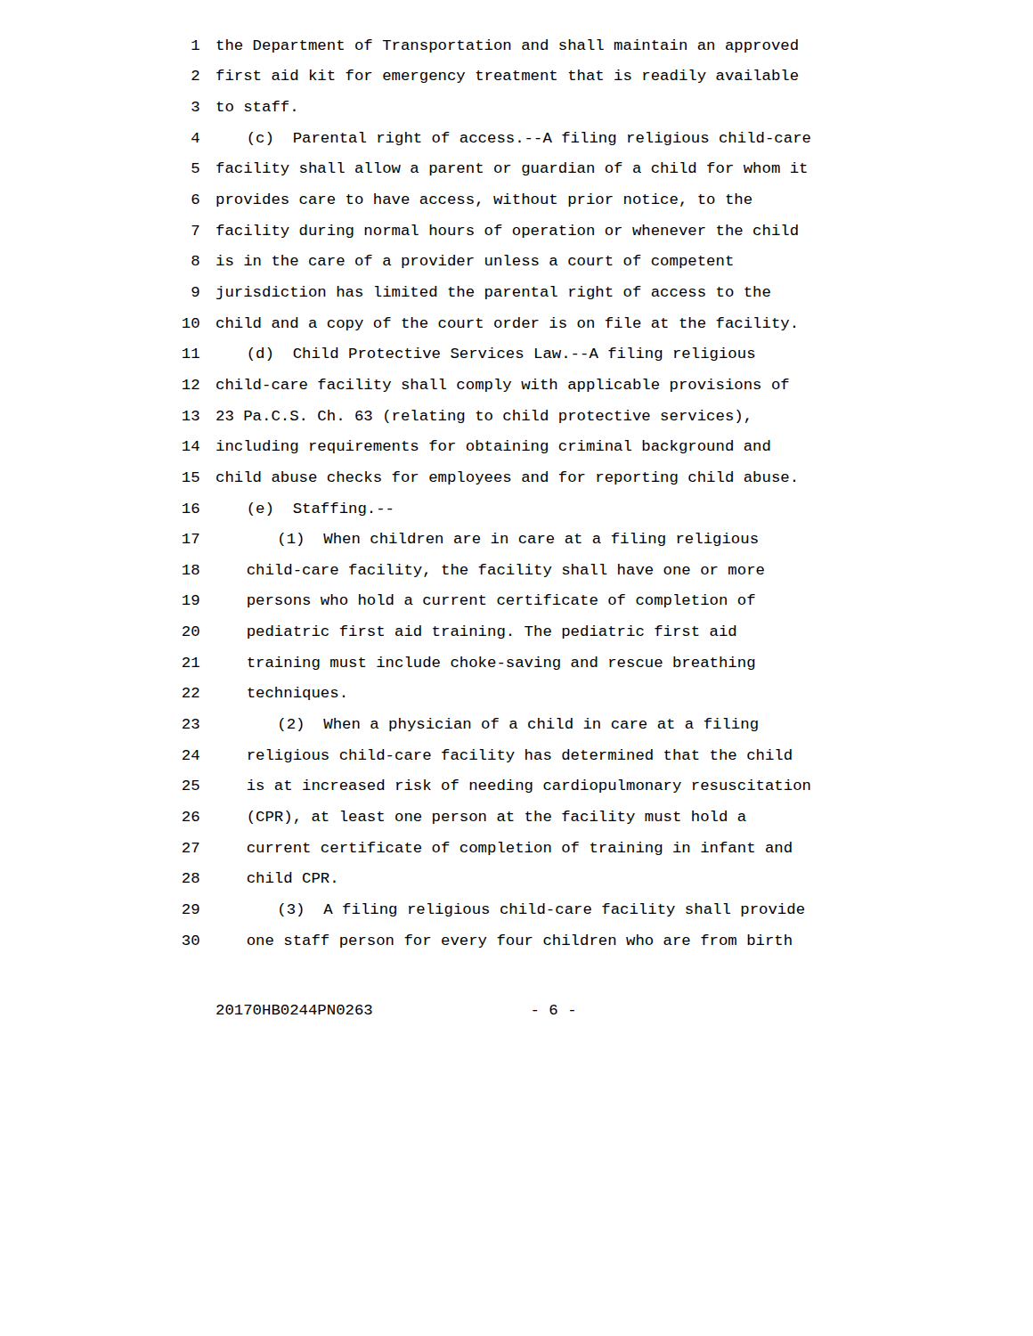the Department of Transportation and shall maintain an approved
first aid kit for emergency treatment that is readily available
to staff.
(c) Parental right of access.--A filing religious child-care
facility shall allow a parent or guardian of a child for whom it
provides care to have access, without prior notice, to the
facility during normal hours of operation or whenever the child
is in the care of a provider unless a court of competent
jurisdiction has limited the parental right of access to the
child and a copy of the court order is on file at the facility.
(d) Child Protective Services Law.--A filing religious
child-care facility shall comply with applicable provisions of
23 Pa.C.S. Ch. 63 (relating to child protective services),
including requirements for obtaining criminal background and
child abuse checks for employees and for reporting child abuse.
(e) Staffing.--
(1) When children are in care at a filing religious
child-care facility, the facility shall have one or more
persons who hold a current certificate of completion of
pediatric first aid training. The pediatric first aid
training must include choke-saving and rescue breathing
techniques.
(2) When a physician of a child in care at a filing
religious child-care facility has determined that the child
is at increased risk of needing cardiopulmonary resuscitation
(CPR), at least one person at the facility must hold a
current certificate of completion of training in infant and
child CPR.
(3) A filing religious child-care facility shall provide
one staff person for every four children who are from birth
20170HB0244PN0263 - 6 -